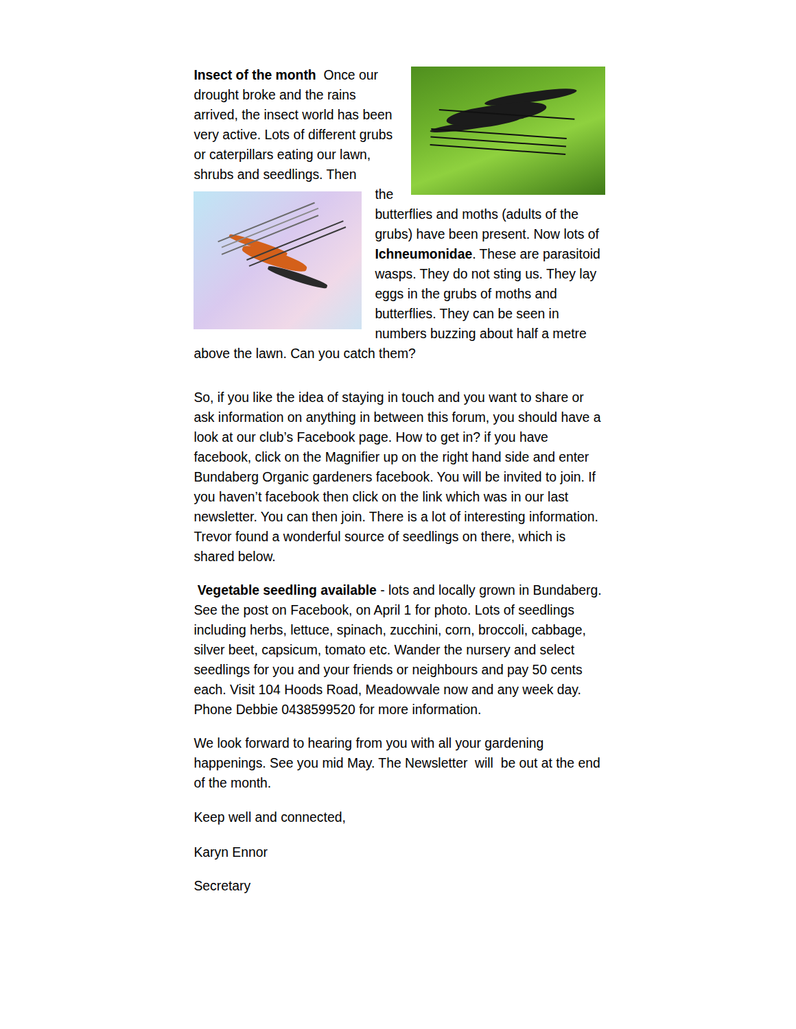Insect of the month Once our drought broke and the rains arrived, the insect world has been very active. Lots of different grubs or caterpillars eating our lawn, shrubs and seedlings. Then
the butterflies and moths (adults of the grubs) have been present. Now lots of Ichneumonidae. These are parasitoid wasps. They do not sting us. They lay eggs in the grubs of moths and butterflies. They can be seen in numbers buzzing about half a metre above the lawn. Can you catch them?
So, if you like the idea of staying in touch and you want to share or ask information on anything in between this forum, you should have a look at our club’s Facebook page. How to get in? if you have facebook, click on the Magnifier up on the right hand side and enter Bundaberg Organic gardeners facebook. You will be invited to join. If you haven’t facebook then click on the link which was in our last newsletter. You can then join. There is a lot of interesting information. Trevor found a wonderful source of seedlings on there, which is shared below.
Vegetable seedling available - lots and locally grown in Bundaberg. See the post on Facebook, on April 1 for photo. Lots of seedlings including herbs, lettuce, spinach, zucchini, corn, broccoli, cabbage, silver beet, capsicum, tomato etc. Wander the nursery and select seedlings for you and your friends or neighbours and pay 50 cents each. Visit 104 Hoods Road, Meadowvale now and any week day. Phone Debbie 0438599520 for more information.
We look forward to hearing from you with all your gardening happenings. See you mid May. The Newsletter will be out at the end of the month.
Keep well and connected,
Karyn Ennor
Secretary